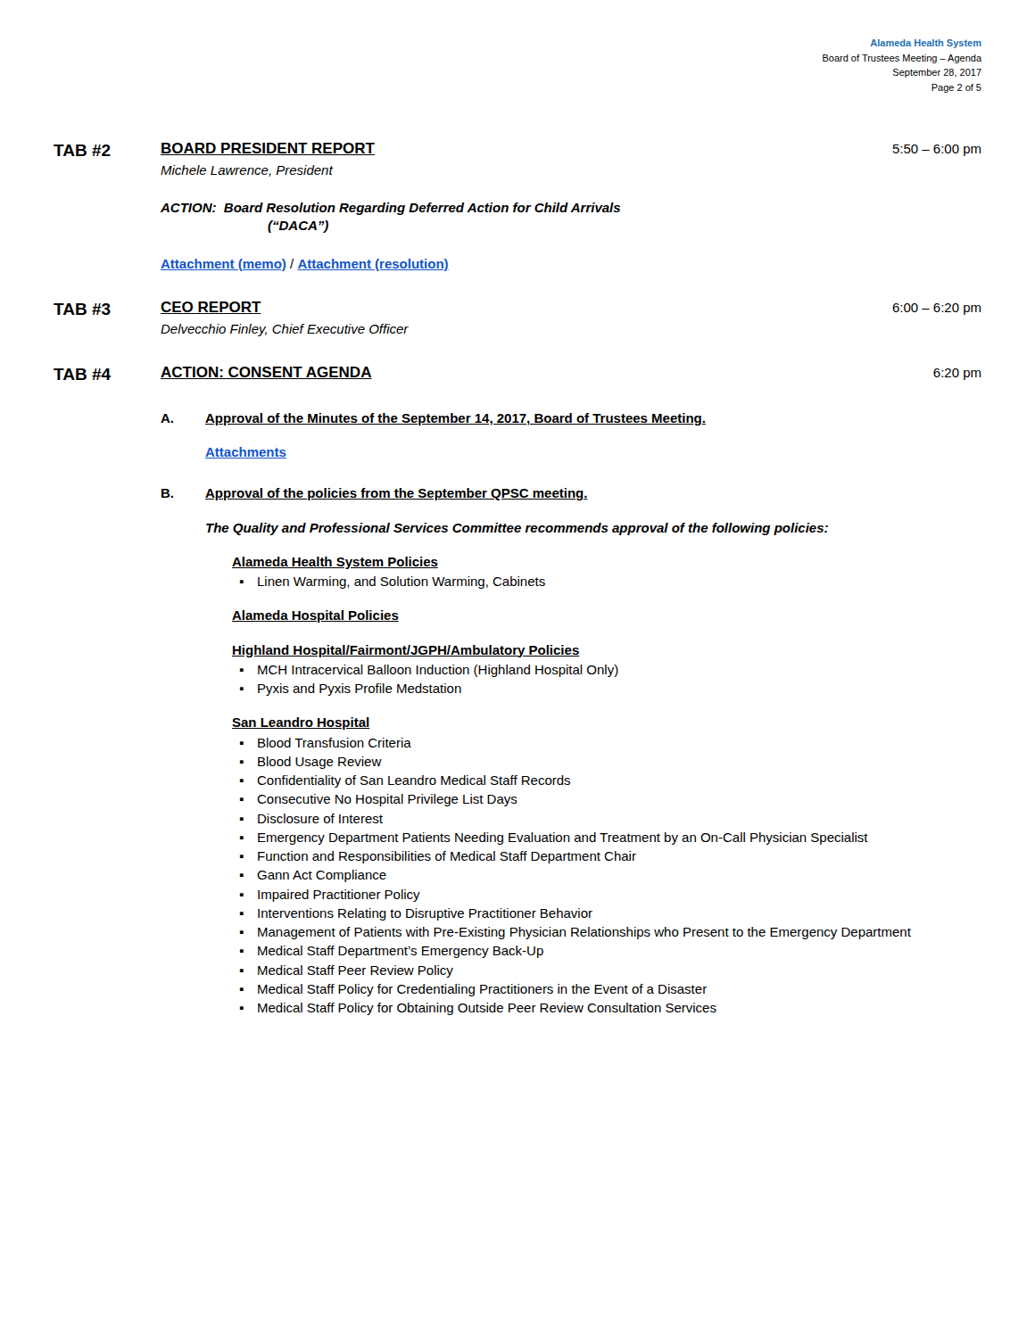Alameda Health System
Board of Trustees Meeting – Agenda
September 28, 2017
Page 2 of 5
TAB #2
BOARD PRESIDENT REPORT 5:50 – 6:00 pm
Michele Lawrence, President
ACTION: Board Resolution Regarding Deferred Action for Child Arrivals
(“DACA”)
Attachment (memo) / Attachment (resolution)
TAB #3
CEO REPORT 6:00 – 6:20 pm
Delvecchio Finley, Chief Executive Officer
TAB #4
ACTION: CONSENT AGENDA 6:20 pm
A.
Approval of the Minutes of the September 14, 2017, Board of Trustees Meeting.
Attachments
B.
Approval of the policies from the September QPSC meeting.
The Quality and Professional Services Committee recommends approval of the following policies:
Alameda Health System Policies
Linen Warming, and Solution Warming, Cabinets
Alameda Hospital Policies
Highland Hospital/Fairmont/JGPH/Ambulatory Policies
MCH Intracervical Balloon Induction (Highland Hospital Only)
Pyxis and Pyxis Profile Medstation
San Leandro Hospital
Blood Transfusion Criteria
Blood Usage Review
Confidentiality of San Leandro Medical Staff Records
Consecutive No Hospital Privilege List Days
Disclosure of Interest
Emergency Department Patients Needing Evaluation and Treatment by an On-Call Physician Specialist
Function and Responsibilities of Medical Staff Department Chair
Gann Act Compliance
Impaired Practitioner Policy
Interventions Relating to Disruptive Practitioner Behavior
Management of Patients with Pre-Existing Physician Relationships who Present to the Emergency Department
Medical Staff Department’s Emergency Back-Up
Medical Staff Peer Review Policy
Medical Staff Policy for Credentialing Practitioners in the Event of a Disaster
Medical Staff Policy for Obtaining Outside Peer Review Consultation Services